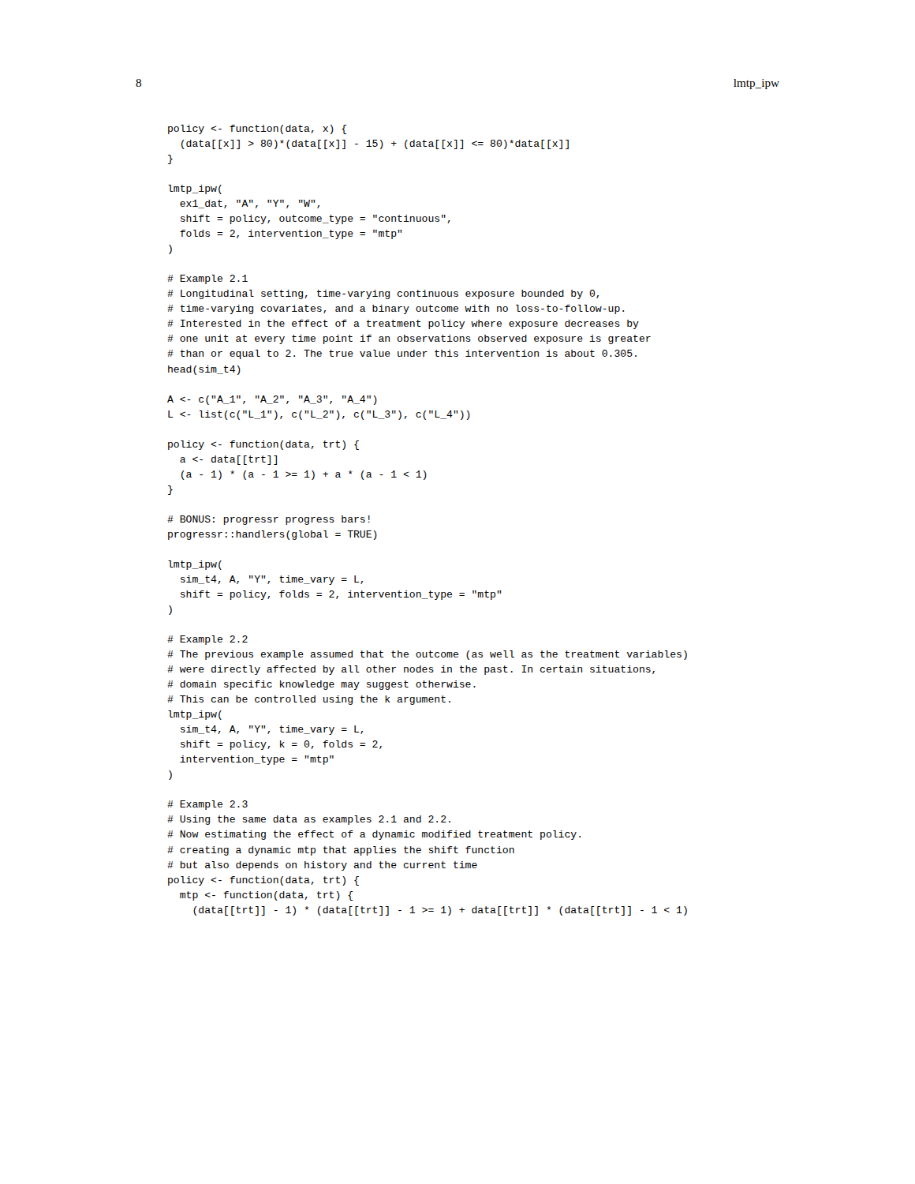8 lmtp_ipw
policy <- function(data, x) {
  (data[[x]] > 80)*(data[[x]] - 15) + (data[[x]] <= 80)*data[[x]]
}

lmtp_ipw(
  ex1_dat, "A", "Y", "W",
  shift = policy, outcome_type = "continuous",
  folds = 2, intervention_type = "mtp"
)

# Example 2.1
# Longitudinal setting, time-varying continuous exposure bounded by 0,
# time-varying covariates, and a binary outcome with no loss-to-follow-up.
# Interested in the effect of a treatment policy where exposure decreases by
# one unit at every time point if an observations observed exposure is greater
# than or equal to 2. The true value under this intervention is about 0.305.
head(sim_t4)

A <- c("A_1", "A_2", "A_3", "A_4")
L <- list(c("L_1"), c("L_2"), c("L_3"), c("L_4"))

policy <- function(data, trt) {
  a <- data[[trt]]
  (a - 1) * (a - 1 >= 1) + a * (a - 1 < 1)
}

# BONUS: progressr progress bars!
progressr::handlers(global = TRUE)

lmtp_ipw(
  sim_t4, A, "Y", time_vary = L,
  shift = policy, folds = 2, intervention_type = "mtp"
)

# Example 2.2
# The previous example assumed that the outcome (as well as the treatment variables)
# were directly affected by all other nodes in the past. In certain situations,
# domain specific knowledge may suggest otherwise.
# This can be controlled using the k argument.
lmtp_ipw(
  sim_t4, A, "Y", time_vary = L,
  shift = policy, k = 0, folds = 2,
  intervention_type = "mtp"
)

# Example 2.3
# Using the same data as examples 2.1 and 2.2.
# Now estimating the effect of a dynamic modified treatment policy.
# creating a dynamic mtp that applies the shift function
# but also depends on history and the current time
policy <- function(data, trt) {
  mtp <- function(data, trt) {
    (data[[trt]] - 1) * (data[[trt]] - 1 >= 1) + data[[trt]] * (data[[trt]] - 1 < 1)